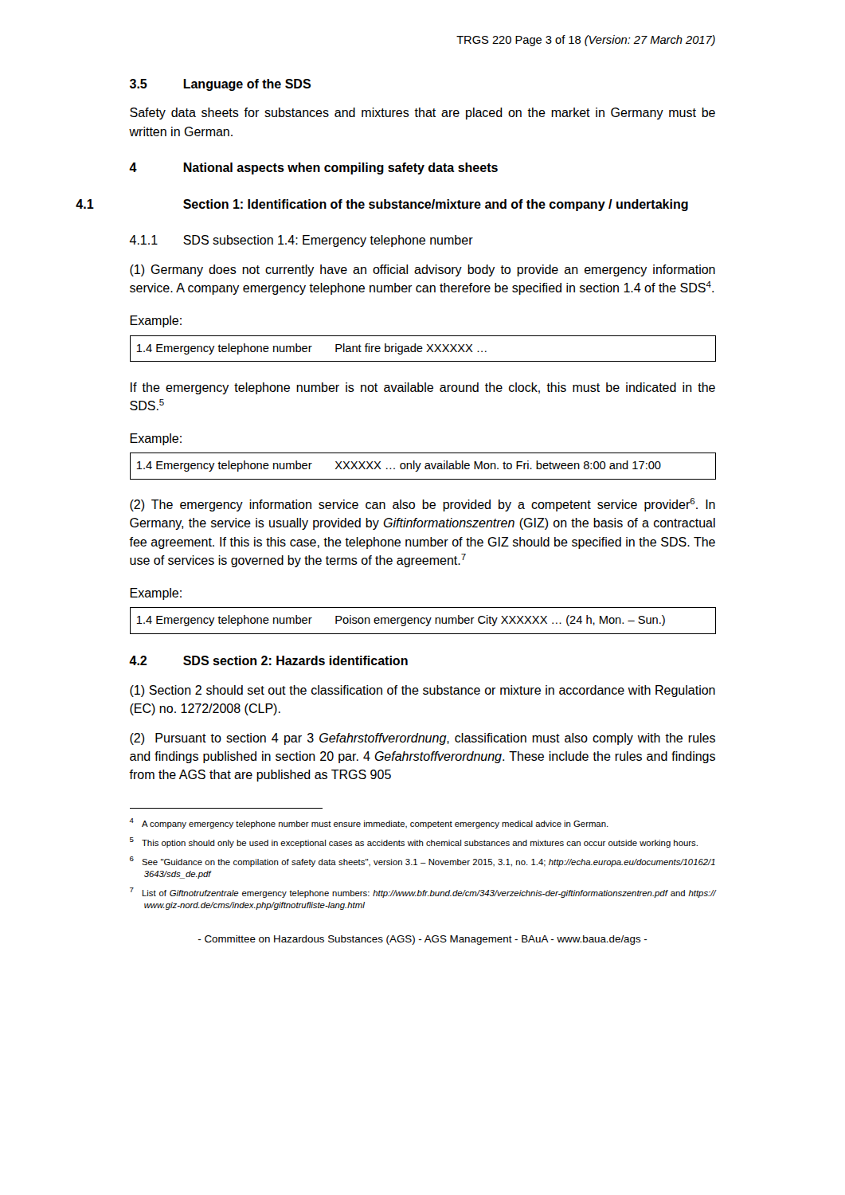TRGS 220 Page 3 of 18 (Version: 27 March 2017)
3.5 Language of the SDS
Safety data sheets for substances and mixtures that are placed on the market in Germany must be written in German.
4 National aspects when compiling safety data sheets
4.1 Section 1: Identification of the substance/mixture and of the company / undertaking
4.1.1 SDS subsection 1.4: Emergency telephone number
(1) Germany does not currently have an official advisory body to provide an emergency information service. A company emergency telephone number can therefore be specified in section 1.4 of the SDS4.
Example:
| 1.4 Emergency telephone number | Plant fire brigade XXXXXX … |
If the emergency telephone number is not available around the clock, this must be indicated in the SDS.5
Example:
| 1.4 Emergency telephone number | XXXXXX … only available Mon. to Fri. between 8:00 and 17:00 |
(2) The emergency information service can also be provided by a competent service provider6. In Germany, the service is usually provided by Giftinformationszentren (GIZ) on the basis of a contractual fee agreement. If this is this case, the telephone number of the GIZ should be specified in the SDS. The use of services is governed by the terms of the agreement.7
Example:
| 1.4 Emergency telephone number | Poison emergency number City XXXXXX … (24 h, Mon. – Sun.) |
4.2 SDS section 2: Hazards identification
(1) Section 2 should set out the classification of the substance or mixture in accordance with Regulation (EC) no. 1272/2008 (CLP).
(2) Pursuant to section 4 par 3 Gefahrstoffverordnung, classification must also comply with the rules and findings published in section 20 par. 4 Gefahrstoffverordnung. These include the rules and findings from the AGS that are published as TRGS 905
4 A company emergency telephone number must ensure immediate, competent emergency medical advice in German.
5 This option should only be used in exceptional cases as accidents with chemical substances and mixtures can occur outside working hours.
6 See "Guidance on the compilation of safety data sheets", version 3.1 – November 2015, 3.1, no. 1.4; http://echa.europa.eu/documents/10162/13643/sds_de.pdf
7 List of Giftnotrufzentrale emergency telephone numbers: http://www.bfr.bund.de/cm/343/verzeichnis-der-giftinformationszentren.pdf and https://www.giz-nord.de/cms/index.php/giftnotrufliste-lang.html
- Committee on Hazardous Substances (AGS) - AGS Management - BAuA - www.baua.de/ags -